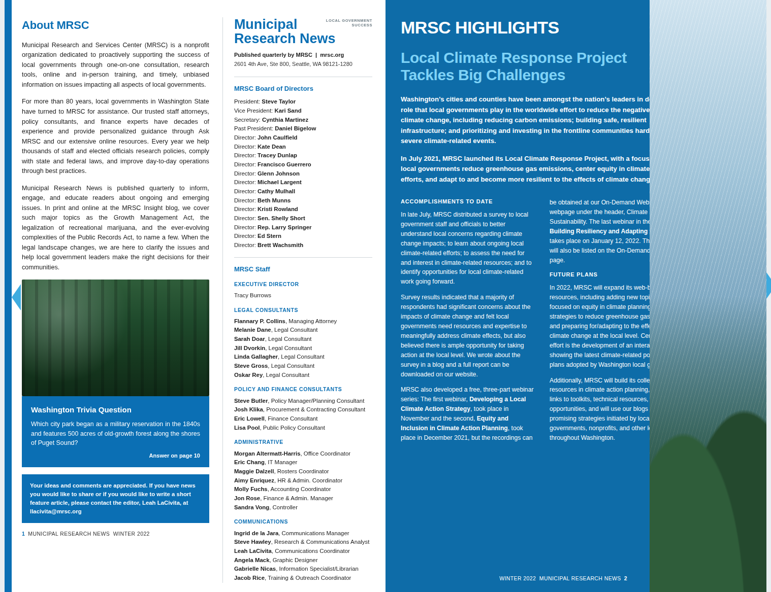About MRSC
Municipal Research and Services Center (MRSC) is a nonprofit organization dedicated to proactively supporting the success of local governments through one-on-one consultation, research tools, online and in-person training, and timely, unbiased information on issues impacting all aspects of local governments.
For more than 80 years, local governments in Washington State have turned to MRSC for assistance. Our trusted staff attorneys, policy consultants, and finance experts have decades of experience and provide personalized guidance through Ask MRSC and our extensive online resources. Every year we help thousands of staff and elected officials research policies, comply with state and federal laws, and improve day-to-day operations through best practices.
Municipal Research News is published quarterly to inform, engage, and educate readers about ongoing and emerging issues. In print and online at the MRSC Insight blog, we cover such major topics as the Growth Management Act, the legalization of recreational marijuana, and the ever-evolving complexities of the Public Records Act, to name a few. When the legal landscape changes, we are here to clarify the issues and help local government leaders make the right decisions for their communities.
Washington Trivia Question
Which city park began as a military reservation in the 1840s and features 500 acres of old-growth forest along the shores of Puget Sound?
Answer on page 10
Your ideas and comments are appreciated. If you have news you would like to share or if you would like to write a short feature article, please contact the editor, Leah LaCivita, at llacivita@mrsc.org
1 MUNICIPAL RESEARCH NEWS WINTER 2022
Municipal
Research News LOCAL GOVERNMENT
SUCCESS
Published quarterly by MRSC | mrsc.org
2601 4th Ave, Ste 800, Seattle, WA 98121-1280
MRSC Board of Directors
President: Steve Taylor
Vice President: Kari Sand
Secretary: Cynthia Martinez
Past President: Daniel Bigelow
Director: John Caulfield
Director: Kate Dean
Director: Tracey Dunlap
Director: Francisco Guerrero
Director: Glenn Johnson
Director: Michael Largent
Director: Cathy Mulhall
Director: Beth Munns
Director: Kristi Rowland
Director: Sen. Shelly Short
Director: Rep. Larry Springer
Director: Ed Stern
Director: Brett Wachsmith
MRSC Staff
Executive Director
Tracy Burrows
Legal Consultants
Flannary P. Collins, Managing Attorney
Melanie Dane, Legal Consultant
Sarah Doar, Legal Consultant
Jill Dvorkin, Legal Consultant
Linda Gallagher, Legal Consultant
Steve Gross, Legal Consultant
Oskar Rey, Legal Consultant
Policy and Finance Consultants
Steve Butler, Policy Manager/Planning Consultant
Josh Klika, Procurement & Contracting Consultant
Eric Lowell, Finance Consultant
Lisa Pool, Public Policy Consultant
Administrative
Morgan Altermatt-Harris, Office Coordinator
Eric Chang, IT Manager
Maggie Dalzell, Rosters Coordinator
Aimy Enriquez, HR & Admin. Coordinator
Molly Fuchs, Accounting Coordinator
Jon Rose, Finance & Admin. Manager
Sandra Vong, Controller
Communications
Ingrid de la Jara, Communications Manager
Steve Hawley, Research & Communications Analyst
Leah LaCivita, Communications Coordinator
Angela Mack, Graphic Designer
Gabrielle Nicas, Information Specialist/Librarian
Jacob Rice, Training & Outreach Coordinator
MRSC HIGHLIGHTS
Local Climate Response Project
Tackles Big Challenges
Washington’s cities and counties have been amongst the nation’s leaders in defining the role that local governments play in the worldwide effort to reduce the negative impacts of climate change, including reducing carbon emissions; building safe, resilient infrastructure; and prioritizing and investing in the frontline communities hardest hit by severe climate-related events.
In July 2021, MRSC launched its Local Climate Response Project, with a focus on helping local governments reduce greenhouse gas emissions, center equity in climate planning efforts, and adapt to and become more resilient to the effects of climate change.
Accomplishments to Date
In late July, MRSC distributed a survey to local government staff and officials to better understand local concerns regarding climate change impacts; to learn about ongoing local climate-related efforts; to assess the need for and interest in climate-related resources; and to identify opportunities for local climate-related work going forward.
Survey results indicated that a majority of respondents had significant concerns about the impacts of climate change and felt local governments need resources and expertise to meaningfully address climate effects, but also believed there is ample opportunity for taking action at the local level. We wrote about the survey in a blog and a full report can be downloaded on our website.
MRSC also developed a free, three-part webinar series: The first webinar, Developing a Local Climate Action Strategy, took place in November and the second, Equity and Inclusion in Climate Action Planning, took place in December 2021, but the recordings can
be obtained at our On-Demand Webinars webpage under the header, Climate and Sustainability. The last webinar in the series Building Resiliency and Adapting to Impacts takes place on January 12, 2022. The recording will also be listed on the On-Demand Webinars page.
Future Plans
In 2022, MRSC will expand its web-based resources, including adding new topic pages focused on equity in climate planning, local strategies to reduce greenhouse gas emissions, and preparing for/adapting to the effects of climate change at the local level. Central to this effort is the development of an interactive map showing the latest climate-related policies and plans adopted by Washington local governments.
Additionally, MRSC will build its collection of resources in climate action planning, including links to toolkits, technical resources, and funding opportunities, and will use our blogs to showcase promising strategies initiated by local governments, nonprofits, and other leaders throughout Washington.
WINTER 2022 MUNICIPAL RESEARCH NEWS2